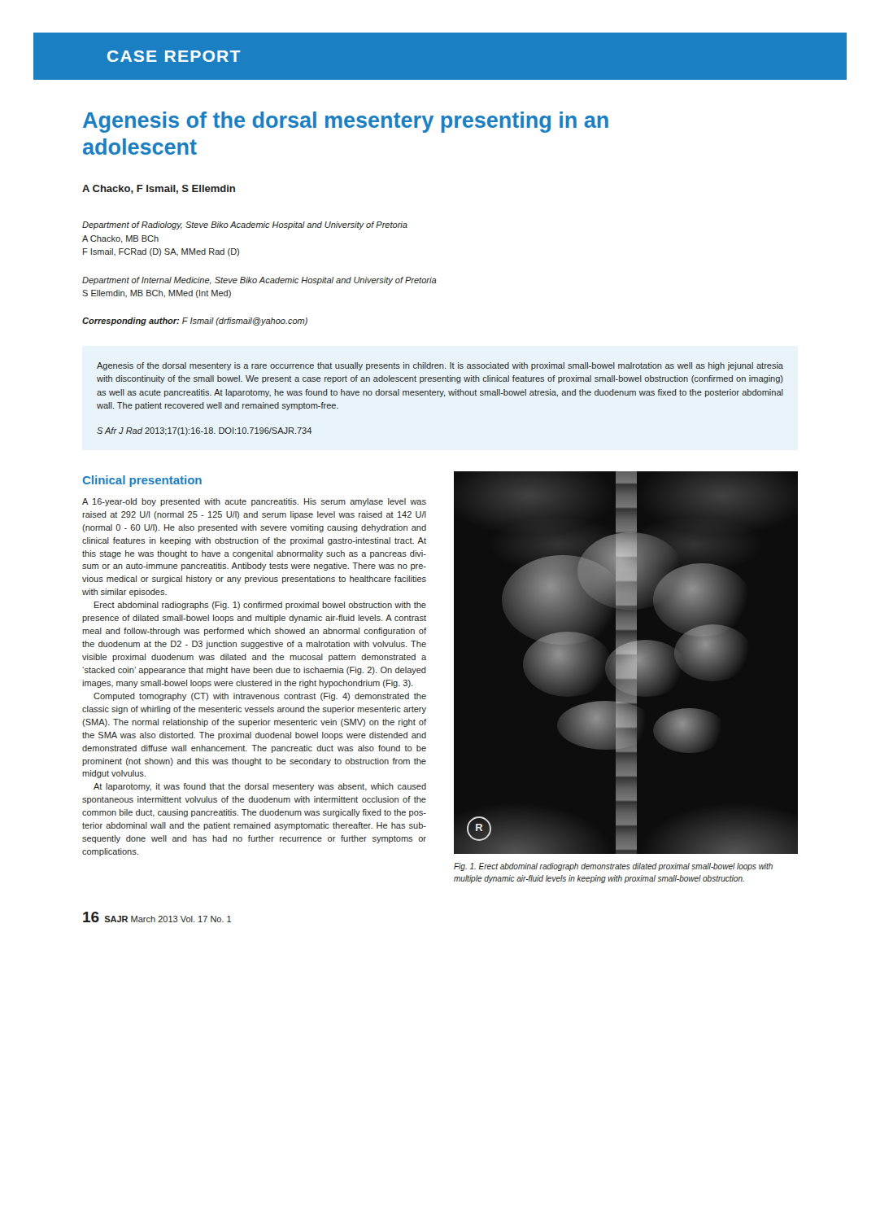Case Report
Agenesis of the dorsal mesentery presenting in an adolescent
A Chacko, F Ismail, S Ellemdin
Department of Radiology, Steve Biko Academic Hospital and University of Pretoria
A Chacko, MB BCh
F Ismail, FCRad (D) SA, MMed Rad (D)
Department of Internal Medicine, Steve Biko Academic Hospital and University of Pretoria
S Ellemdin, MB BCh, MMed (Int Med)
Corresponding author: F Ismail (drfismail@yahoo.com)
Agenesis of the dorsal mesentery is a rare occurrence that usually presents in children. It is associated with proximal small-bowel malrotation as well as high jejunal atresia with discontinuity of the small bowel. We present a case report of an adolescent presenting with clinical features of proximal small-bowel obstruction (confirmed on imaging) as well as acute pancreatitis. At laparotomy, he was found to have no dorsal mesentery, without small-bowel atresia, and the duodenum was fixed to the posterior abdominal wall. The patient recovered well and remained symptom-free.
S Afr J Rad 2013;17(1):16-18. DOI:10.7196/SAJR.734
Clinical presentation
A 16-year-old boy presented with acute pancreatitis. His serum amylase level was raised at 292 U/l (normal 25 - 125 U/l) and serum lipase level was raised at 142 U/l (normal 0 - 60 U/l). He also presented with severe vomiting causing dehydration and clinical features in keeping with obstruction of the proximal gastro-intestinal tract. At this stage he was thought to have a congenital abnormality such as a pancreas divisum or an auto-immune pancreatitis. Antibody tests were negative. There was no previous medical or surgical history or any previous presentations to healthcare facilities with similar episodes.
Erect abdominal radiographs (Fig. 1) confirmed proximal bowel obstruction with the presence of dilated small-bowel loops and multiple dynamic air-fluid levels. A contrast meal and follow-through was performed which showed an abnormal configuration of the duodenum at the D2 - D3 junction suggestive of a malrotation with volvulus. The visible proximal duodenum was dilated and the mucosal pattern demonstrated a ‘stacked coin’ appearance that might have been due to ischaemia (Fig. 2). On delayed images, many small-bowel loops were clustered in the right hypochondrium (Fig. 3).
Computed tomography (CT) with intravenous contrast (Fig. 4) demonstrated the classic sign of whirling of the mesenteric vessels around the superior mesenteric artery (SMA). The normal relationship of the superior mesenteric vein (SMV) on the right of the SMA was also distorted. The proximal duodenal bowel loops were distended and demonstrated diffuse wall enhancement. The pancreatic duct was also found to be prominent (not shown) and this was thought to be secondary to obstruction from the midgut volvulus.
At laparotomy, it was found that the dorsal mesentery was absent, which caused spontaneous intermittent volvulus of the duodenum with intermittent occlusion of the common bile duct, causing pancreatitis. The duodenum was surgically fixed to the posterior abdominal wall and the patient remained asymptomatic thereafter. He has subsequently done well and has had no further recurrence or further symptoms or complications.
R
Fig. 1. Erect abdominal radiograph demonstrates dilated proximal small-bowel loops with multiple dynamic air-fluid levels in keeping with proximal small-bowel obstruction.
16 SAJR March 2013 Vol. 17 No. 1